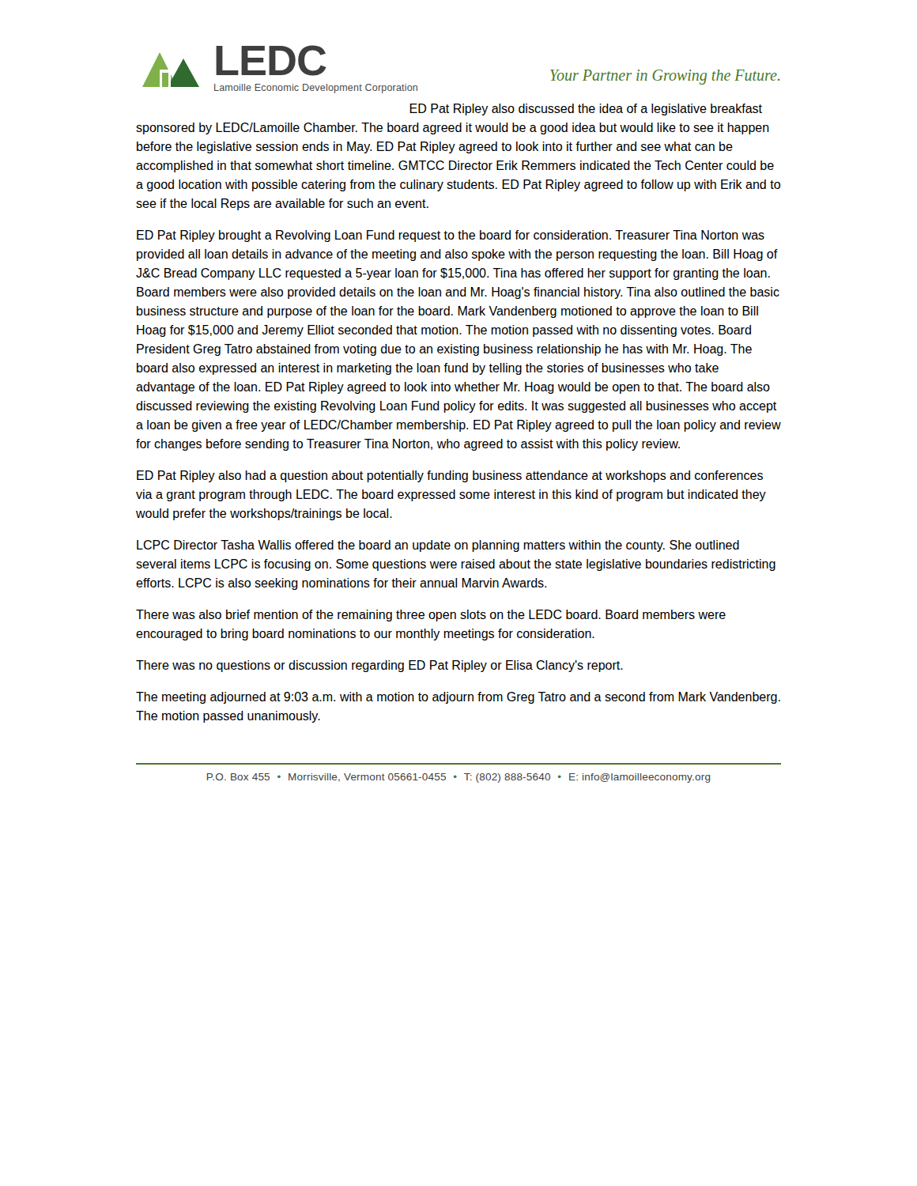LEDC Lamoille Economic Development Corporation
Your Partner in Growing the Future.
ED Pat Ripley also discussed the idea of a legislative breakfast sponsored by LEDC/Lamoille Chamber. The board agreed it would be a good idea but would like to see it happen before the legislative session ends in May. ED Pat Ripley agreed to look into it further and see what can be accomplished in that somewhat short timeline. GMTCC Director Erik Remmers indicated the Tech Center could be a good location with possible catering from the culinary students. ED Pat Ripley agreed to follow up with Erik and to see if the local Reps are available for such an event.
ED Pat Ripley brought a Revolving Loan Fund request to the board for consideration. Treasurer Tina Norton was provided all loan details in advance of the meeting and also spoke with the person requesting the loan. Bill Hoag of J&C Bread Company LLC requested a 5-year loan for $15,000. Tina has offered her support for granting the loan. Board members were also provided details on the loan and Mr. Hoag's financial history. Tina also outlined the basic business structure and purpose of the loan for the board. Mark Vandenberg motioned to approve the loan to Bill Hoag for $15,000 and Jeremy Elliot seconded that motion. The motion passed with no dissenting votes. Board President Greg Tatro abstained from voting due to an existing business relationship he has with Mr. Hoag. The board also expressed an interest in marketing the loan fund by telling the stories of businesses who take advantage of the loan. ED Pat Ripley agreed to look into whether Mr. Hoag would be open to that. The board also discussed reviewing the existing Revolving Loan Fund policy for edits. It was suggested all businesses who accept a loan be given a free year of LEDC/Chamber membership. ED Pat Ripley agreed to pull the loan policy and review for changes before sending to Treasurer Tina Norton, who agreed to assist with this policy review.
ED Pat Ripley also had a question about potentially funding business attendance at workshops and conferences via a grant program through LEDC. The board expressed some interest in this kind of program but indicated they would prefer the workshops/trainings be local.
LCPC Director Tasha Wallis offered the board an update on planning matters within the county. She outlined several items LCPC is focusing on. Some questions were raised about the state legislative boundaries redistricting efforts. LCPC is also seeking nominations for their annual Marvin Awards.
There was also brief mention of the remaining three open slots on the LEDC board. Board members were encouraged to bring board nominations to our monthly meetings for consideration.
There was no questions or discussion regarding ED Pat Ripley or Elisa Clancy's report.
The meeting adjourned at 9:03 a.m. with a motion to adjourn from Greg Tatro and a second from Mark Vandenberg. The motion passed unanimously.
P.O. Box 455 • Morrisville, Vermont 05661-0455 • T: (802) 888-5640 • E: info@lamoilleeconomy.org